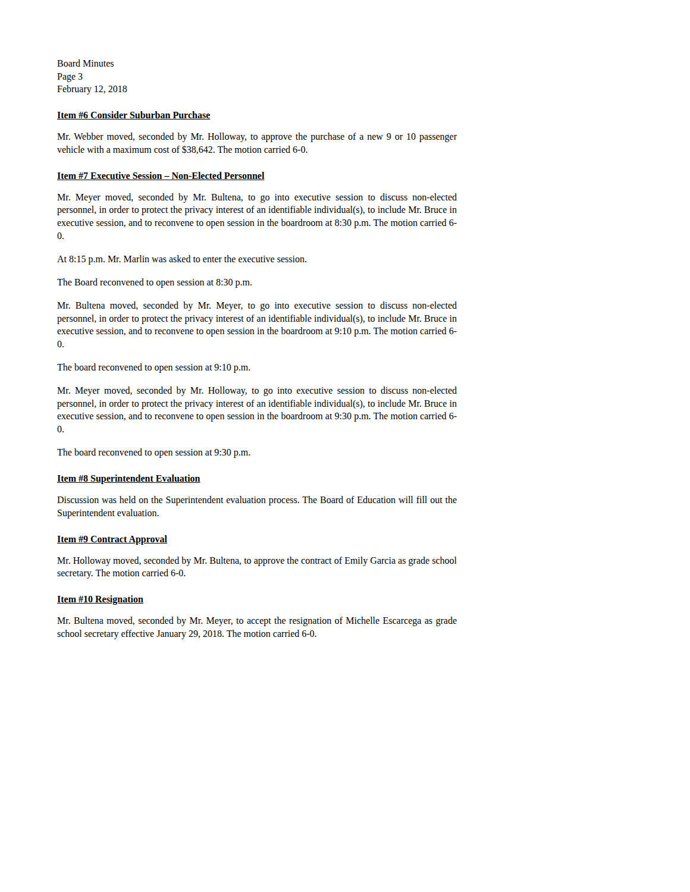Board Minutes
Page 3
February 12, 2018
Item #6 Consider Suburban Purchase
Mr. Webber moved, seconded by Mr. Holloway, to approve the purchase of a new 9 or 10 passenger vehicle with a maximum cost of $38,642. The motion carried 6-0.
Item #7 Executive Session – Non-Elected Personnel
Mr. Meyer moved, seconded by Mr. Bultena, to go into executive session to discuss non-elected personnel, in order to protect the privacy interest of an identifiable individual(s), to include Mr. Bruce in executive session, and to reconvene to open session in the boardroom at 8:30 p.m. The motion carried 6-0.
At 8:15 p.m. Mr. Marlin was asked to enter the executive session.
The Board reconvened to open session at 8:30 p.m.
Mr. Bultena moved, seconded by Mr. Meyer, to go into executive session to discuss non-elected personnel, in order to protect the privacy interest of an identifiable individual(s), to include Mr. Bruce in executive session, and to reconvene to open session in the boardroom at 9:10 p.m. The motion carried 6-0.
The board reconvened to open session at 9:10 p.m.
Mr. Meyer moved, seconded by Mr. Holloway, to go into executive session to discuss non-elected personnel, in order to protect the privacy interest of an identifiable individual(s), to include Mr. Bruce in executive session, and to reconvene to open session in the boardroom at 9:30 p.m. The motion carried 6-0.
The board reconvened to open session at 9:30 p.m.
Item #8 Superintendent Evaluation
Discussion was held on the Superintendent evaluation process. The Board of Education will fill out the Superintendent evaluation.
Item #9 Contract Approval
Mr. Holloway moved, seconded by Mr. Bultena, to approve the contract of Emily Garcia as grade school secretary. The motion carried 6-0.
Item #10 Resignation
Mr. Bultena moved, seconded by Mr. Meyer, to accept the resignation of Michelle Escarcega as grade school secretary effective January 29, 2018. The motion carried 6-0.